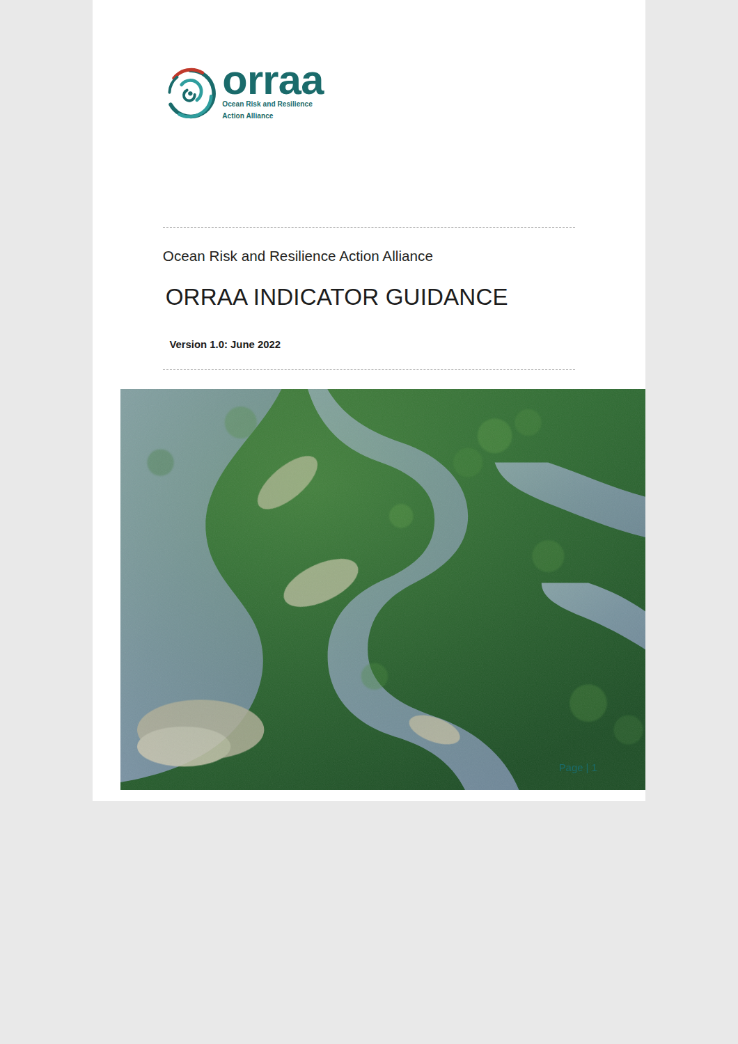orraa Ocean Risk and Resilience
Action Alliance
Ocean Risk and Resilience Action Alliance
ORRAA INDICATOR GUIDANCE
Version 1.0: June 2022
Page | 1